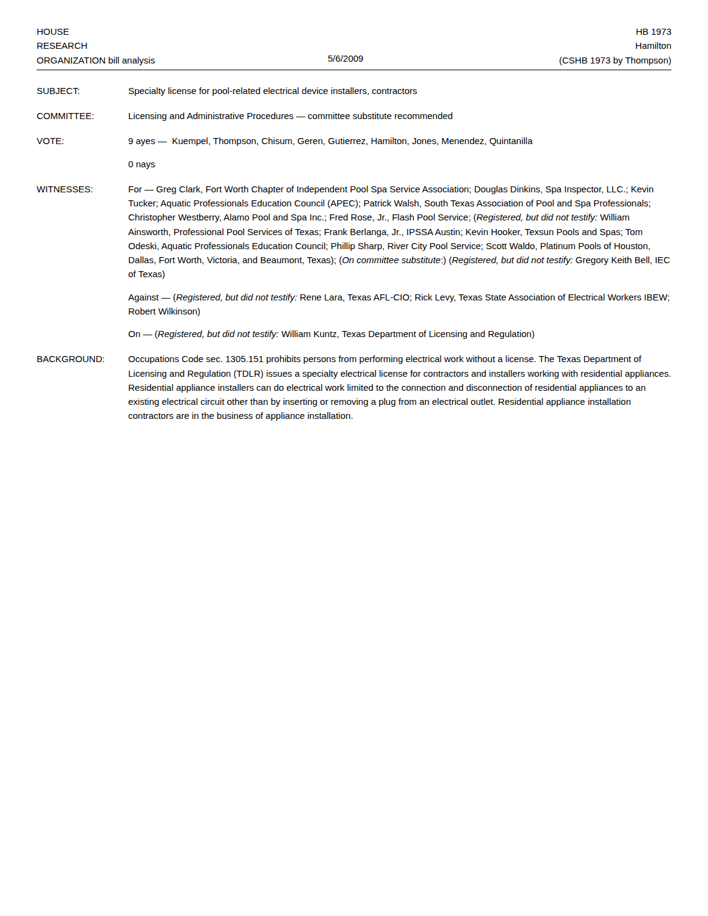HOUSE
RESEARCH
ORGANIZATION bill analysis
5/6/2009
HB 1973
Hamilton
(CSHB 1973 by Thompson)
| SUBJECT: | Specialty license for pool-related electrical device installers, contractors |
| COMMITTEE: | Licensing and Administrative Procedures — committee substitute recommended |
| VOTE: | 9 ayes — Kuempel, Thompson, Chisum, Geren, Gutierrez, Hamilton, Jones, Menendez, Quintanilla 0 nays |
| WITNESSES: | For — Greg Clark, Fort Worth Chapter of Independent Pool Spa Service Association; Douglas Dinkins, Spa Inspector, LLC.; Kevin Tucker; Aquatic Professionals Education Council (APEC); Patrick Walsh, South Texas Association of Pool and Spa Professionals; Christopher Westberry, Alamo Pool and Spa Inc.; Fred Rose, Jr., Flash Pool Service; ( Registered, but did not testify: William Ainsworth, Professional Pool Services of Texas; Frank Berlanga, Jr., IPSSA Austin; Kevin Hooker, Texsun Pools and Spas; Tom Odeski, Aquatic Professionals Education Council; Phillip Sharp, River City Pool Service; Scott Waldo, Platinum Pools of Houston, Dallas, Fort Worth, Victoria, and Beaumont, Texas); ( On committee substitute :) ( Registered, but did not testify: Gregory Keith Bell, IEC of Texas) Against — ( Registered, but did not testify: Rene Lara, Texas AFL-CIO; Rick Levy, Texas State Association of Electrical Workers IBEW; Robert Wilkinson) On — ( Registered, but did not testify: William Kuntz, Texas Department of Licensing and Regulation) |
| BACKGROUND: | Occupations Code sec. 1305.151 prohibits persons from performing electrical work without a license. The Texas Department of Licensing and Regulation (TDLR) issues a specialty electrical license for contractors and installers working with residential appliances. Residential appliance installers can do electrical work limited to the connection and disconnection of residential appliances to an existing electrical circuit other than by inserting or removing a plug from an electrical outlet. Residential appliance installation contractors are in the business of appliance installation. |